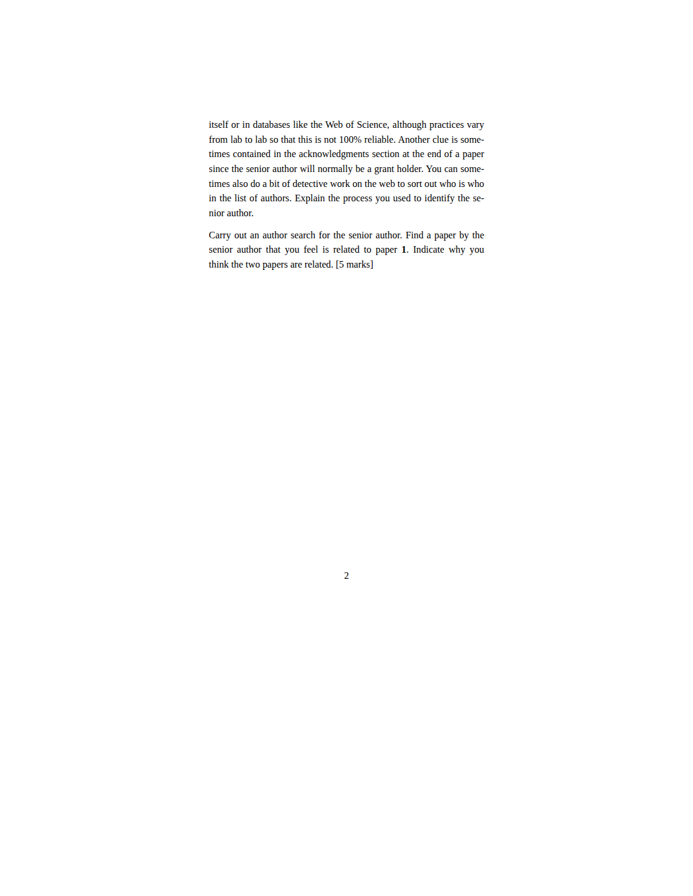itself or in databases like the Web of Science, although practices vary from lab to lab so that this is not 100% reliable. Another clue is sometimes contained in the acknowledgments section at the end of a paper since the senior author will normally be a grant holder. You can sometimes also do a bit of detective work on the web to sort out who is who in the list of authors. Explain the process you used to identify the senior author.
Carry out an author search for the senior author. Find a paper by the senior author that you feel is related to paper 1. Indicate why you think the two papers are related. [5 marks]
2